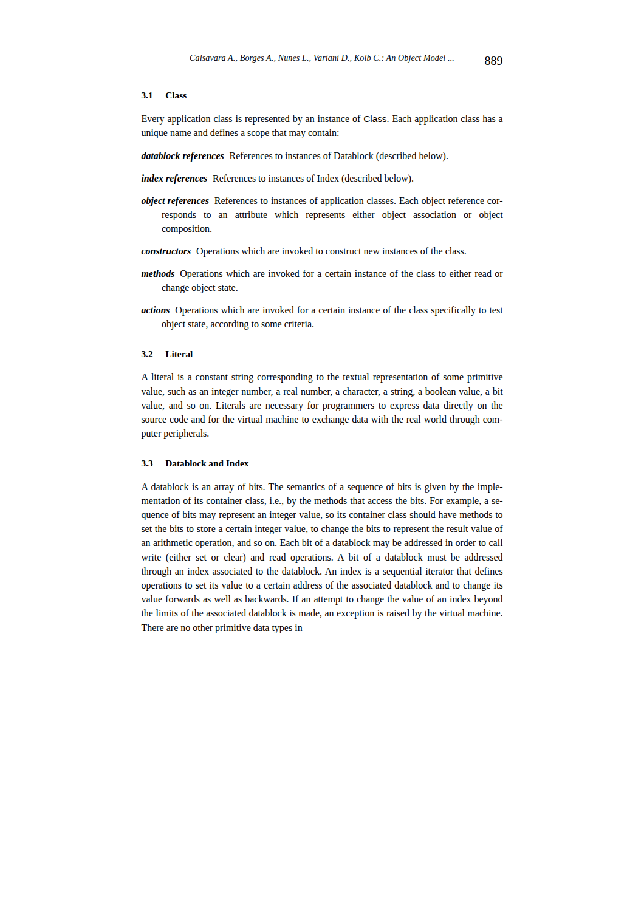Calsavara A., Borges A., Nunes L., Variani D., Kolb C.: An Object Model ... 889
3.1 Class
Every application class is represented by an instance of Class. Each application class has a unique name and defines a scope that may contain:
datablock references
References to instances of Datablock (described below).
index references
References to instances of Index (described below).
object references
References to instances of application classes. Each object reference corresponds to an attribute which represents either object association or object composition.
constructors
Operations which are invoked to construct new instances of the class.
methods
Operations which are invoked for a certain instance of the class to either read or change object state.
actions
Operations which are invoked for a certain instance of the class specifically to test object state, according to some criteria.
3.2 Literal
A literal is a constant string corresponding to the textual representation of some primitive value, such as an integer number, a real number, a character, a string, a boolean value, a bit value, and so on. Literals are necessary for programmers to express data directly on the source code and for the virtual machine to exchange data with the real world through computer peripherals.
3.3 Datablock and Index
A datablock is an array of bits. The semantics of a sequence of bits is given by the implementation of its container class, i.e., by the methods that access the bits. For example, a sequence of bits may represent an integer value, so its container class should have methods to set the bits to store a certain integer value, to change the bits to represent the result value of an arithmetic operation, and so on. Each bit of a datablock may be addressed in order to call write (either set or clear) and read operations. A bit of a datablock must be addressed through an index associated to the datablock. An index is a sequential iterator that defines operations to set its value to a certain address of the associated datablock and to change its value forwards as well as backwards. If an attempt to change the value of an index beyond the limits of the associated datablock is made, an exception is raised by the virtual machine. There are no other primitive data types in